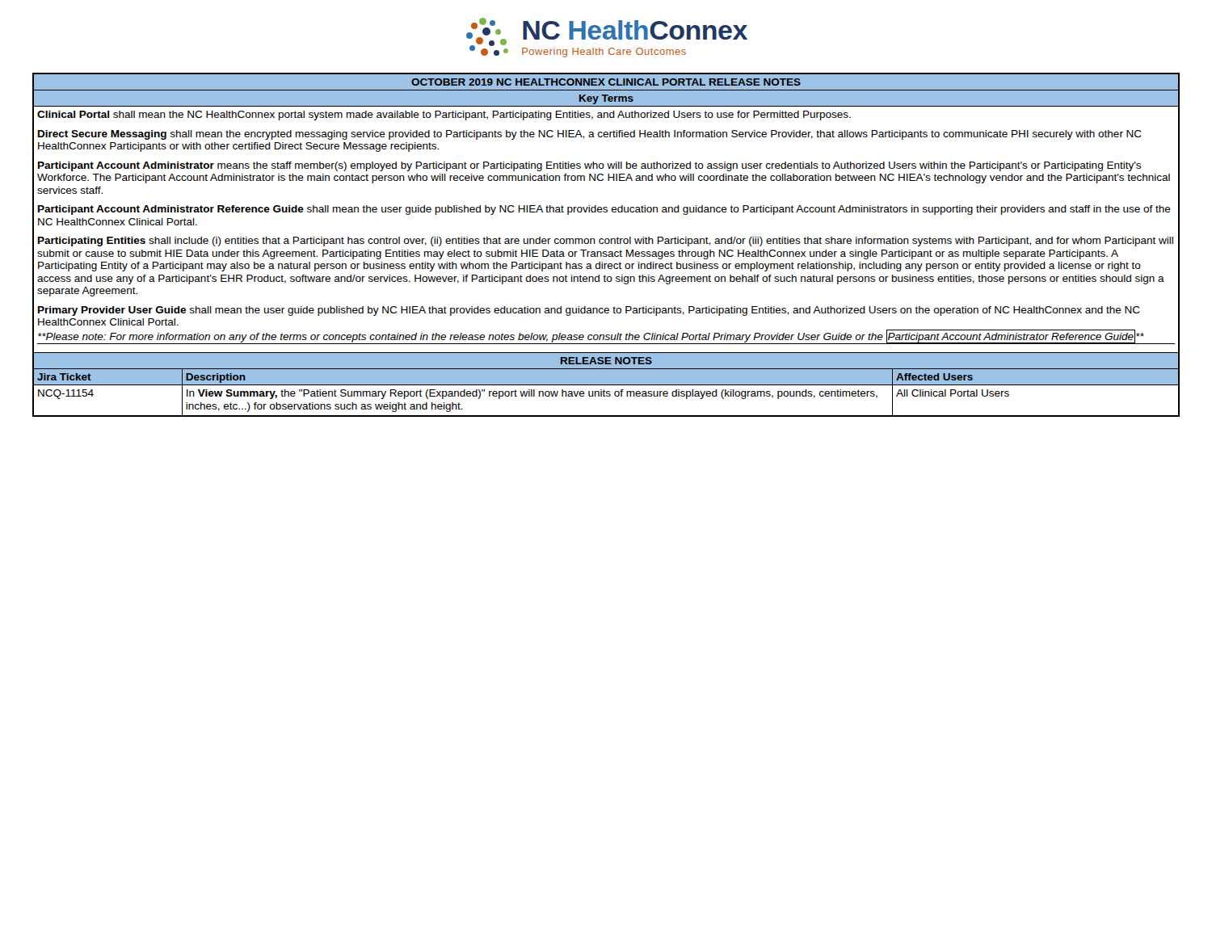NC Health Connex
Powering Health Care Outcomes
| OCTOBER 2019 NC HEALTHCONNEX CLINICAL PORTAL RELEASE NOTES |
| Key Terms |
| Clinical Portal shall mean the NC HealthConnex portal system made available to Participant, Participating Entities, and Authorized Users to use for Permitted Purposes. Direct Secure Messaging shall mean the encrypted messaging service provided to Participants by the NC HIEA, a certified Health Information Service Provider, that allows Participants to communicate PHI securely with other NC HealthConnex Participants or with other certified Direct Secure Message recipients. Participant Account Administrator means the staff member(s) employed by Participant or Participating Entities who will be authorized to assign user credentials to Authorized Users within the Participant's or Participating Entity's Workforce. The Participant Account Administrator is the main contact person who will receive communication from NC HIEA and who will coordinate the collaboration between NC HIEA's technology vendor and the Participant's technical services staff. Participant Account Administrator Reference Guide shall mean the user guide published by NC HIEA that provides education and guidance to Participant Account Administrators in supporting their providers and staff in the use of the NC HealthConnex Clinical Portal. Participating Entities shall include (i) entities that a Participant has control over, (ii) entities that are under common control with Participant, and/or (iii) entities that share information systems with Participant, and for whom Participant will submit or cause to submit HIE Data under this Agreement. Participating Entities may elect to submit HIE Data or Transact Messages through NC HealthConnex under a single Participant or as multiple separate Participants. A Participating Entity of a Participant may also be a natural person or business entity with whom the Participant has a direct or indirect business or employment relationship, including any person or entity provided a license or right to access and use any of a Participant's EHR Product, software and/or services. However, if Participant does not intend to sign this Agreement on behalf of such natural persons or business entities, those persons or entities should sign a separate Agreement. Primary Provider User Guide shall mean the user guide published by NC HIEA that provides education and guidance to Participants, Participating Entities, and Authorized Users on the operation of NC HealthConnex and the NC HealthConnex Clinical Portal. **Please note: For more information on any of the terms or concepts contained in the release notes below, please consult the Clinical Portal Primary Provider User Guide or the Participant Account Administrator Reference Guide ** |
| RELEASE NOTES |
| Jira Ticket | Description | Affected Users |
| NCQ-11154 | In View Summary, the "Patient Summary Report (Expanded)" report will now have units of measure displayed (kilograms, pounds, centimeters, inches, etc...) for observations such as weight and height. | All Clinical Portal Users |